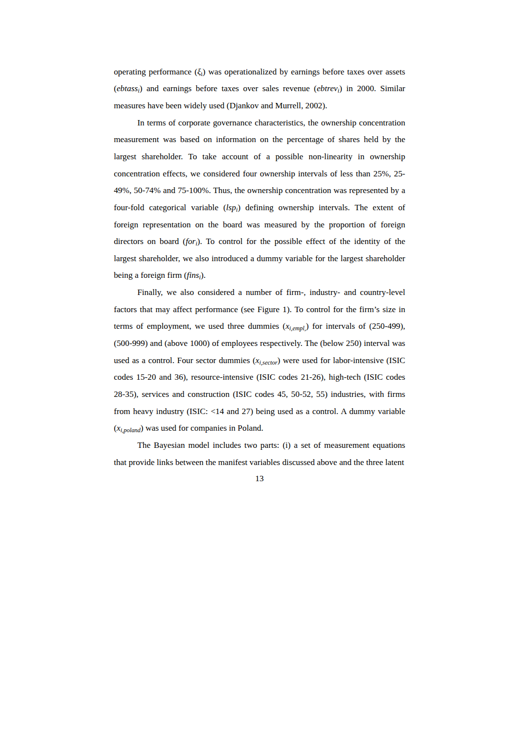operating performance (ξi) was operationalized by earnings before taxes over assets (ebtassi) and earnings before taxes over sales revenue (ebtrevi) in 2000. Similar measures have been widely used (Djankov and Murrell, 2002).
In terms of corporate governance characteristics, the ownership concentration measurement was based on information on the percentage of shares held by the largest shareholder. To take account of a possible non-linearity in ownership concentration effects, we considered four ownership intervals of less than 25%, 25-49%, 50-74% and 75-100%. Thus, the ownership concentration was represented by a four-fold categorical variable (lspi) defining ownership intervals. The extent of foreign representation on the board was measured by the proportion of foreign directors on board (fori). To control for the possible effect of the identity of the largest shareholder, we also introduced a dummy variable for the largest shareholder being a foreign firm (finsi).
Finally, we also considered a number of firm-, industry- and country-level factors that may affect performance (see Figure 1). To control for the firm’s size in terms of employment, we used three dummies (xi,empl,) for intervals of (250-499), (500-999) and (above 1000) of employees respectively. The (below 250) interval was used as a control. Four sector dummies (xi,sector) were used for labor-intensive (ISIC codes 15-20 and 36), resource-intensive (ISIC codes 21-26), high-tech (ISIC codes 28-35), services and construction (ISIC codes 45, 50-52, 55) industries, with firms from heavy industry (ISIC: <14 and 27) being used as a control. A dummy variable (xi,poland) was used for companies in Poland.
The Bayesian model includes two parts: (i) a set of measurement equations that provide links between the manifest variables discussed above and the three latent
13